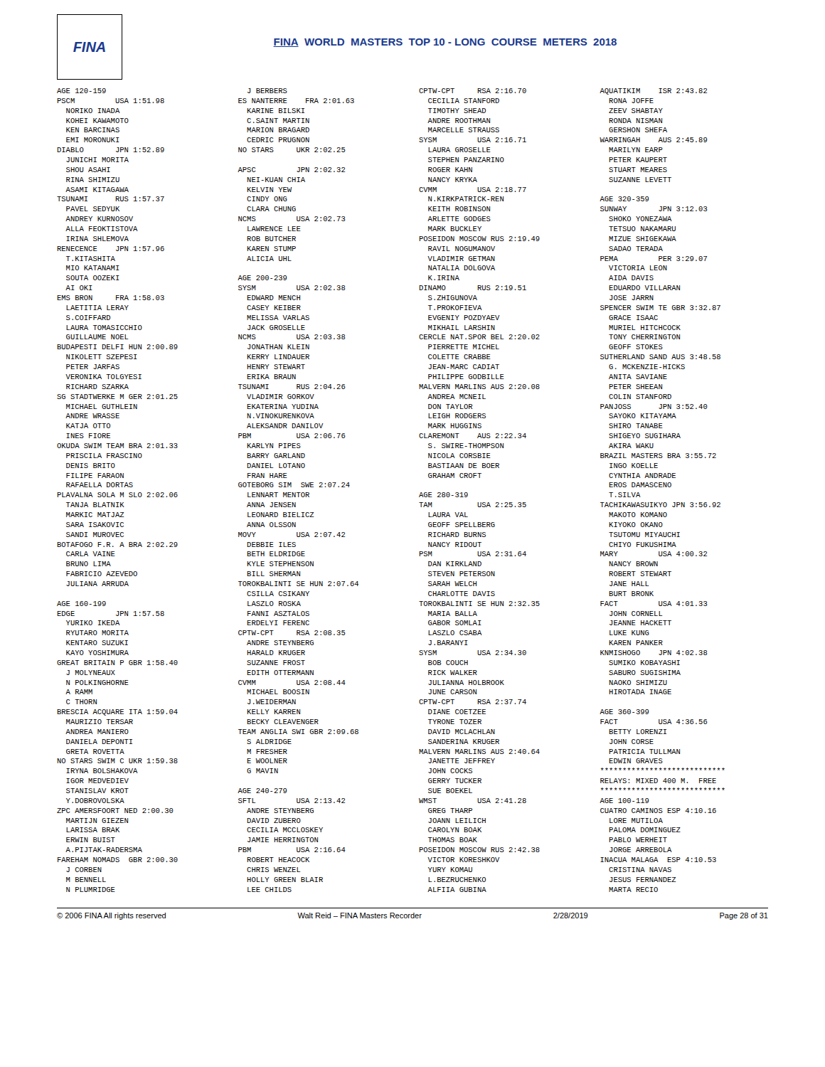FINA
FINA WORLD MASTERS TOP 10 - LONG COURSE METERS 2018
AGE 120-159 PSCM USA 1:51.98 NORIKO INADA KOHEI KAWAMOTO KEN BARCINAS EMI MORONUKI DIABLO JPN 1:52.89 JUNICHI MORITA SHOU ASAHI RINA SHIMIZU ASAMI KITAGAWA TSUNAMI RUS 1:57.37 PAVEL SEDYUK ANDREY KURNOSOV ALLA FEOKTISTOVA IRINA SHLEMOVA RENECENCE JPN 1:57.96 T.KITASHITA MIO KATANAMI SOUTA OOZEKI AI OKI EMS BRON FRA 1:58.03 LAETITIA LERAY S.COIFFARD LAURA TOMASICCHIO GUILLAUME NOEL BUDAPESTI DELFI HUN 2:00.89 NIKOLETT SZEPESI PETER JARFAS VERONIKA TOLGYESI RICHARD SZARKA SG STADTWERKE M GER 2:01.25 MICHAEL GUTHLEIN ANDRE WRASSE KATJA OTTO INES FIORE OKUDA SWIM TEAM BRA 2:01.33 PRISCILA FRASCINO DENIS BRITO FILIPE FARAON RAFAELLA DORTAS PLAVALNA SOLA M SLO 2:02.06 TANJA BLATNIK MARKIC MATJAZ SARA ISAKOVIC SANDI MUROVEC BOTAFOGO F.R. A BRA 2:02.29 CARLA VAINE BRUNO LIMA FABRICIO AZEVEDO JULIANA ARRUDA AGE 160-199 EDGE JPN 1:57.58 YURIKO IKEDA RYUTARO MORITA KENTARO SUZUKI KAYO YOSHIMURA GREAT BRITAIN P GBR 1:58.40 J MOLYNEAUX N POLKINGHORNE A RAMM C THORN BRESCIA ACQUARE ITA 1:59.04 MAURIZIO TERSAR ANDREA MANIERO DANIELA DEPONTI GRETA ROVETTA NO STARS SWIM C UKR 1:59.38 IRYNA BOLSHAKOVA IGOR MEDVEDIEV STANISLAV KROT Y.DOBROVOLSKA ZPC AMERSFOORT NED 2:00.30 MARTIJN GIEZEN LARISSA BRAK ERWIN BUIST A.PIJTAK-RADERSMA FAREHAM NOMADS GBR 2:00.30 J CORBEN M BENNELL N PLUMRIDGE
J BERBERS ES NANTERRE FRA 2:01.63 KARINE BILSKI C.SAINT MARTIN MARION BRAGARD CEDRIC PRUGNON NO STARS UKR 2:02.25 APSC JPN 2:02.32 NEI-KUAN CHIA KELVIN YEW CINDY ONG CLARA CHUNG NCMS USA 2:02.73 LAWRENCE LEE ROB BUTCHER KAREN STUMP ALICIA UHL AGE 200-239 SYSM USA 2:02.38 EDWARD MENCH CASEY KEIBER MELISSA VARLAS JACK GROSELLE NCMS USA 2:03.38 JONATHAN KLEIN KERRY LINDAUER HENRY STEWART ERIKA BRAUN TSUNAMI RUS 2:04.26 VLADIMIR GORKOV EKATERINA YUDINA N.VINOKURENKOVA ALEKSANDR DANILOV PBM USA 2:06.76 KARLYN PIPES BARRY GARLAND DANIEL LOTANO FRAN HARE GOTEBORG SIM SWE 2:07.24 LENNART MENTOR ANNA JENSEN LEONARD BIELICZ ANNA OLSSON MOVY USA 2:07.42 DEBBIE ILES BETH ELDRIDGE KYLE STEPHENSON BILL SHERMAN TOROKBALINTI SE HUN 2:07.64 CSILLA CSIKANY LASZLO ROSKA FANNI ASZTALOS ERDELYI FERENC CPTW-CPT RSA 2:08.35 ANDRE STEYNBERG HARALD KRUGER SUZANNE FROST EDITH OTTERMANN CVMM USA 2:08.44 MICHAEL BOOSIN J.WEIDERMAN KELLY KARREN BECKY CLEAVENGER TEAM ANGLIA SWI GBR 2:09.68 S ALDRIDGE M FRESHER E WOOLNER G MAVIN AGE 240-279 SFTL USA 2:13.42 ANDRE STEYNBERG DAVID ZUBERO CECILIA MCCLOSKEY JAMIE HERRINGTON PBM USA 2:16.64 ROBERT HEACOCK CHRIS WENZEL HOLLY GREEN BLAIR LEE CHILDS
CPTW-CPT RSA 2:16.70 CECILIA STANFORD TIMOTHY SHEAD ANDRE ROOTHMAN MARCELLE STRAUSS SYSM USA 2:16.71 LAURA GROSELLE STEPHEN PANZARINO ROGER KAHN NANCY KRYKA CVMM USA 2:18.77 N.KIRKPATRICK-REN KEITH ROBINSON ARLETTE GODGES MARK BUCKLEY POSEIDON MOSCOW RUS 2:19.49 RAVIL NOGUMANOV VLADIMIR GETMAN NATALIA DOLGOVA K.IRINA DINAMO RUS 2:19.51 S.ZHIGUNOVA T.PROKOFIEVA EVGENIY POZDYAEV MIKHAIL LARSHIN CERCLE NAT.SPOR BEL 2:20.02 PIERRETTE MICHEL COLETTE CRABBE JEAN-MARC CADIAT PHILIPPE GODBILLE MALVERN MARLINS AUS 2:20.08 ANDREA MCNEIL DON TAYLOR LEIGH RODGERS MARK HUGGINS CLAREMONT AUS 2:22.34 S. SWIRE-THOMPSON NICOLA CORSBIE BASTIAAN DE BOER GRAHAM CROFT AGE 280-319 TAM USA 2:25.35 LAURA VAL GEOFF SPELLBERG RICHARD BURNS NANCY RIDOUT PSM USA 2:31.64 DAN KIRKLAND STEVEN PETERSON SARAH WELCH CHARLOTTE DAVIS TOROKBALINTI SE HUN 2:32.35 MARIA BALLA GABOR SOMLAI LASZLO CSABA J.BARANYI SYSM USA 2:34.30 BOB COUCH RICK WALKER JULIANNA HOLBROOK JUNE CARSON CPTW-CPT RSA 2:37.74 DIANE COETZEE TYRONE TOZER DAVID MCLACHLAN SANDERINA KRUGER MALVERN MARLINS AUS 2:40.64 JANETTE JEFFREY JOHN COCKS GERRY TUCKER SUE BOEKEL WMST USA 2:41.28 GREG THARP JOANN LEILICH CAROLYN BOAK THOMAS BOAK POSEIDON MOSCOW RUS 2:42.38 VICTOR KORESHKOV YURY KOMAU L.BEZRUCHENKO ALFIIA GUBINA
AQUATIKIM ISR 2:43.82 RONA JOFFE ZEEV SHABTAY RONDA NISMAN GERSHON SHEFA WARRINGAH AUS 2:45.89 MARILYN EARP PETER KAUPERT STUART MEARES SUZANNE LEVETT AGE 320-359 SUNWAY JPN 3:12.03 SHOKO YONEZAWA TETSUO NAKAMARU MIZUE SHIGEKAWA SADAO TERADA PEMA PER 3:29.07 VICTORIA LEON AIDA DAVIS EDUARDO VILLARAN JOSE JARRN SPENCER SWIM TE GBR 3:32.87 GRACE ISAAC MURIEL HITCHCOCK TONY CHERRINGTON GEOFF STOKES SUTHERLAND SAND AUS 3:48.58 G. MCKENZIE-HICKS ANITA SAVIANE PETER SHEEAN COLIN STANFORD PANJOSS JPN 3:52.40 SAYOKO KITAYAMA SHIRO TANABE SHIGEYO SUGIHARA AKIRA WAKU BRAZIL MASTERS BRA 3:55.72 INGO KOELLE CYNTHIA ANDRADE EROS DAMASCENO T.SILVA TACHIKAWASUIKYO JPN 3:56.92 MAKOTO KOMANO KIYOKO OKANO TSUTOMU MIYAUCHI CHIYO FUKUSHIMA MARY USA 4:00.32 NANCY BROWN ROBERT STEWART JANE HALL BURT BRONK FACT USA 4:01.33 JOHN CORNELL JEANNE HACKETT LUKE KUNG KAREN PANKER KNMISHOGO JPN 4:02.38 SUMIKO KOBAYASHI SABURO SUGISHIMA NAOKO SHIMIZU HIROTADA INAGE AGE 360-399 FACT USA 4:36.56 BETTY LORENZI JOHN CORSE PATRICIA TULLMAN EDWIN GRAVES **************************** RELAYS: MIXED 400 M. FREE **************************** AGE 100-119 CUATRO CAMINOS ESP 4:10.16 LORE MUTILOA PALOMA DOMINGUEZ PABLO WERHEIT JORGE ARREBOLA INACUA MALAGA ESP 4:10.53 CRISTINA NAVAS JESUS FERNANDEZ MARTA RECIO
© 2006 FINA All rights reserved
Walt Reid – FINA Masters Recorder
2/28/2019
Page 28 of 31